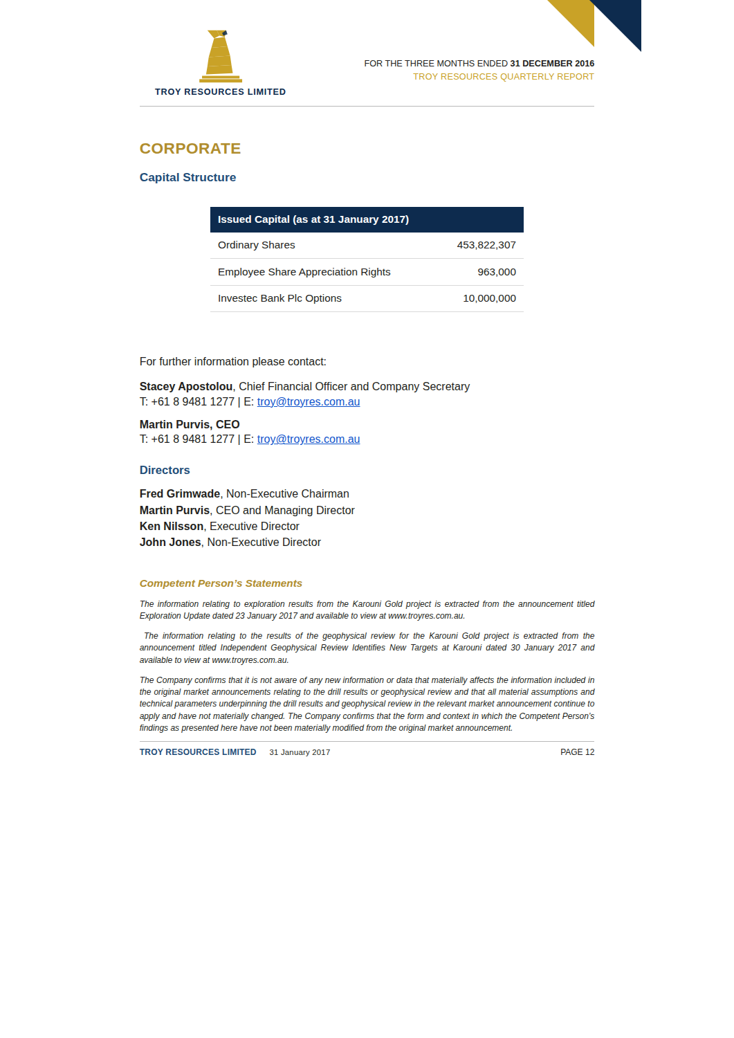TROY RESOURCES LIMITED
FOR THE THREE MONTHS ENDED 31 DECEMBER 2016
TROY RESOURCES QUARTERLY REPORT
CORPORATE
Capital Structure
| Issued Capital (as at 31 January 2017) |
| --- |
| Ordinary Shares | 453,822,307 |
| Employee Share Appreciation Rights | 963,000 |
| Investec Bank Plc Options | 10,000,000 |
For further information please contact:
Stacey Apostolou, Chief Financial Officer and Company Secretary
T: +61 8 9481 1277 | E: troy@troyres.com.au
Martin Purvis, CEO
T: +61 8 9481 1277 | E: troy@troyres.com.au
Directors
Fred Grimwade, Non-Executive Chairman
Martin Purvis, CEO and Managing Director
Ken Nilsson, Executive Director
John Jones, Non-Executive Director
Competent Person’s Statements
The information relating to exploration results from the Karouni Gold project is extracted from the announcement titled Exploration Update dated 23 January 2017 and available to view at www.troyres.com.au.
The information relating to the results of the geophysical review for the Karouni Gold project is extracted from the announcement titled Independent Geophysical Review Identifies New Targets at Karouni dated 30 January 2017 and available to view at www.troyres.com.au.
The Company confirms that it is not aware of any new information or data that materially affects the information included in the original market announcements relating to the drill results or geophysical review and that all material assumptions and technical parameters underpinning the drill results and geophysical review in the relevant market announcement continue to apply and have not materially changed. The Company confirms that the form and context in which the Competent Person’s findings as presented here have not been materially modified from the original market announcement.
TROY RESOURCES LIMITED 31 January 2017
PAGE 12